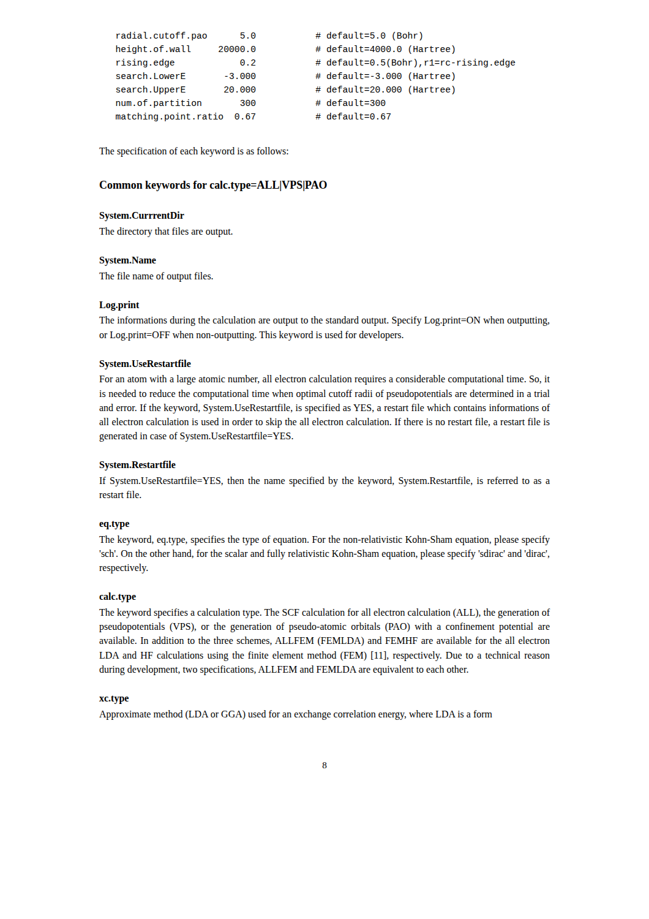radial.cutoff.pao      5.0           # default=5.0 (Bohr)
  height.of.wall     20000.0           # default=4000.0 (Hartree)
  rising.edge            0.2           # default=0.5(Bohr),r1=rc-rising.edge
  search.LowerE       -3.000           # default=-3.000 (Hartree)
  search.UpperE       20.000           # default=20.000 (Hartree)
  num.of.partition       300           # default=300
  matching.point.ratio  0.67           # default=0.67
The specification of each keyword is as follows:
Common keywords for calc.type=ALL|VPS|PAO
System.CurrrentDir
The directory that files are output.
System.Name
The file name of output files.
Log.print
The informations during the calculation are output to the standard output. Specify Log.print=ON when outputting, or Log.print=OFF when non-outputting. This keyword is used for developers.
System.UseRestartfile
For an atom with a large atomic number, all electron calculation requires a considerable computational time. So, it is needed to reduce the computational time when optimal cutoff radii of pseudopotentials are determined in a trial and error. If the keyword, System.UseRestartfile, is specified as YES, a restart file which contains informations of all electron calculation is used in order to skip the all electron calculation. If there is no restart file, a restart file is generated in case of System.UseRestartfile=YES.
System.Restartfile
If System.UseRestartfile=YES, then the name specified by the keyword, System.Restartfile, is referred to as a restart file.
eq.type
The keyword, eq.type, specifies the type of equation. For the non-relativistic Kohn-Sham equation, please specify 'sch'. On the other hand, for the scalar and fully relativistic Kohn-Sham equation, please specify 'sdirac' and 'dirac', respectively.
calc.type
The keyword specifies a calculation type. The SCF calculation for all electron calculation (ALL), the generation of pseudopotentials (VPS), or the generation of pseudo-atomic orbitals (PAO) with a confinement potential are available. In addition to the three schemes, ALLFEM (FEMLDA) and FEMHF are available for the all electron LDA and HF calculations using the finite element method (FEM) [11], respectively. Due to a technical reason during development, two specifications, ALLFEM and FEMLDA are equivalent to each other.
xc.type
Approximate method (LDA or GGA) used for an exchange correlation energy, where LDA is a form
8